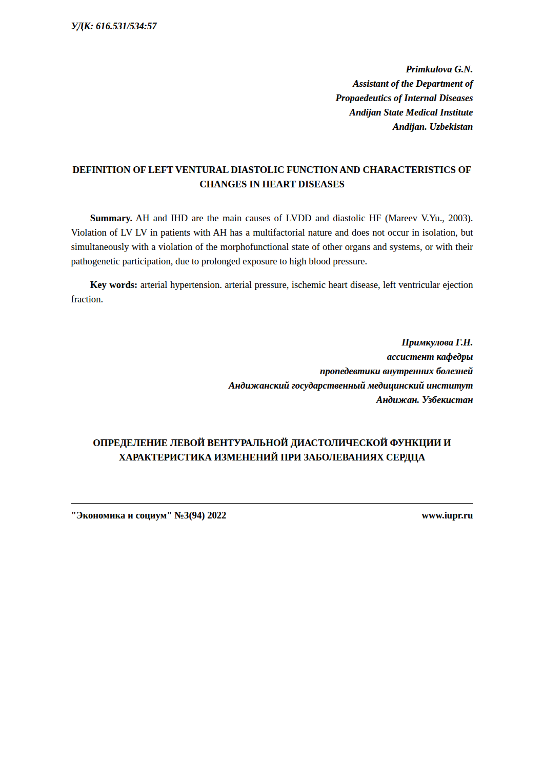УДК: 616.531/534:57
Primkulova G.N.
Assistant of the Department of
Propaedeutics of Internal Diseases
Andijan State Medical Institute
Andijan. Uzbekistan
Definition of Left Ventural Diastolic Function and Characteristics of Changes in Heart Diseases
Summary. AH and IHD are the main causes of LVDD and diastolic HF (Mareev V.Yu., 2003). Violation of LV LV in patients with AH has a multifactorial nature and does not occur in isolation, but simultaneously with a violation of the morphofunctional state of other organs and systems, or with their pathogenetic participation, due to prolonged exposure to high blood pressure.
Key words: arterial hypertension. arterial pressure, ischemic heart disease, left ventricular ejection fraction.
Примкулова Г.Н.
ассистент кафедры
пропедевтики внутренних болезней
Андижанский государственный медицинский институт
Андижан. Узбекистан
Определение левой вентуральной диастолической функции и характеристика изменений при заболеваниях сердца
"Экономика и социум" №3(94) 2022 www.iupr.ru